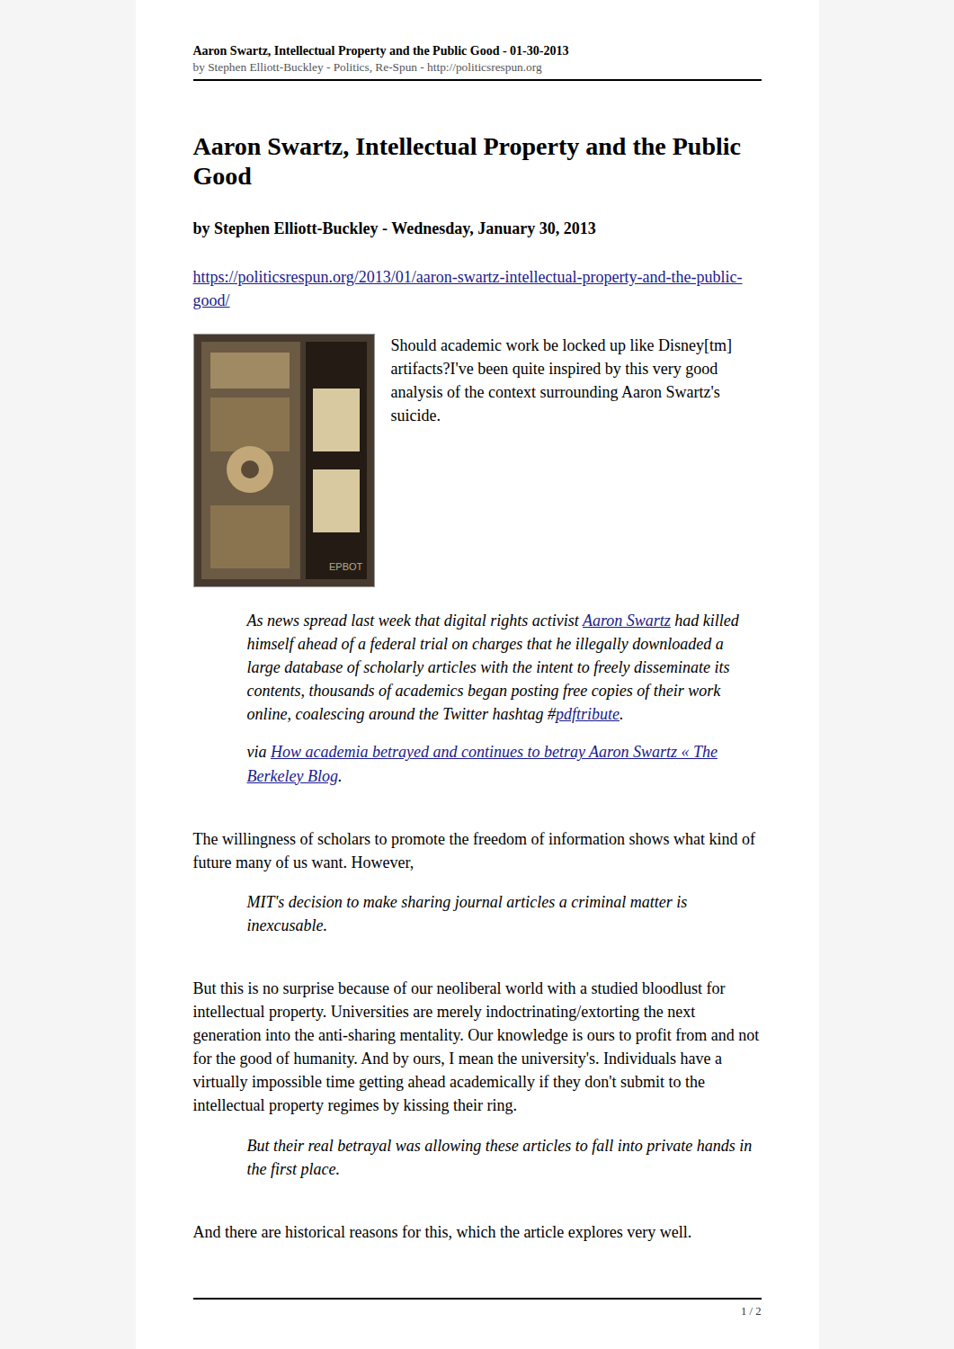Aaron Swartz, Intellectual Property and the Public Good - 01-30-2013
by Stephen Elliott-Buckley - Politics, Re-Spun - http://politicsrespun.org
Aaron Swartz, Intellectual Property and the Public Good
by Stephen Elliott-Buckley - Wednesday, January 30, 2013
https://politicsrespun.org/2013/01/aaron-swartz-intellectual-property-and-the-public-good/
Should academic work be locked up like Disney[tm] artifacts?I've been quite inspired by this very good analysis of the context surrounding Aaron Swartz's suicide.
As news spread last week that digital rights activist Aaron Swartz had killed himself ahead of a federal trial on charges that he illegally downloaded a large database of scholarly articles with the intent to freely disseminate its contents, thousands of academics began posting free copies of their work online, coalescing around the Twitter hashtag #pdftribute.
via How academia betrayed and continues to betray Aaron Swartz « The Berkeley Blog.
The willingness of scholars to promote the freedom of information shows what kind of future many of us want. However,
MIT's decision to make sharing journal articles a criminal matter is inexcusable.
But this is no surprise because of our neoliberal world with a studied bloodlust for intellectual property. Universities are merely indoctrinating/extorting the next generation into the anti-sharing mentality. Our knowledge is ours to profit from and not for the good of humanity. And by ours, I mean the university's. Individuals have a virtually impossible time getting ahead academically if they don't submit to the intellectual property regimes by kissing their ring.
But their real betrayal was allowing these articles to fall into private hands in the first place.
And there are historical reasons for this, which the article explores very well.
1 / 2